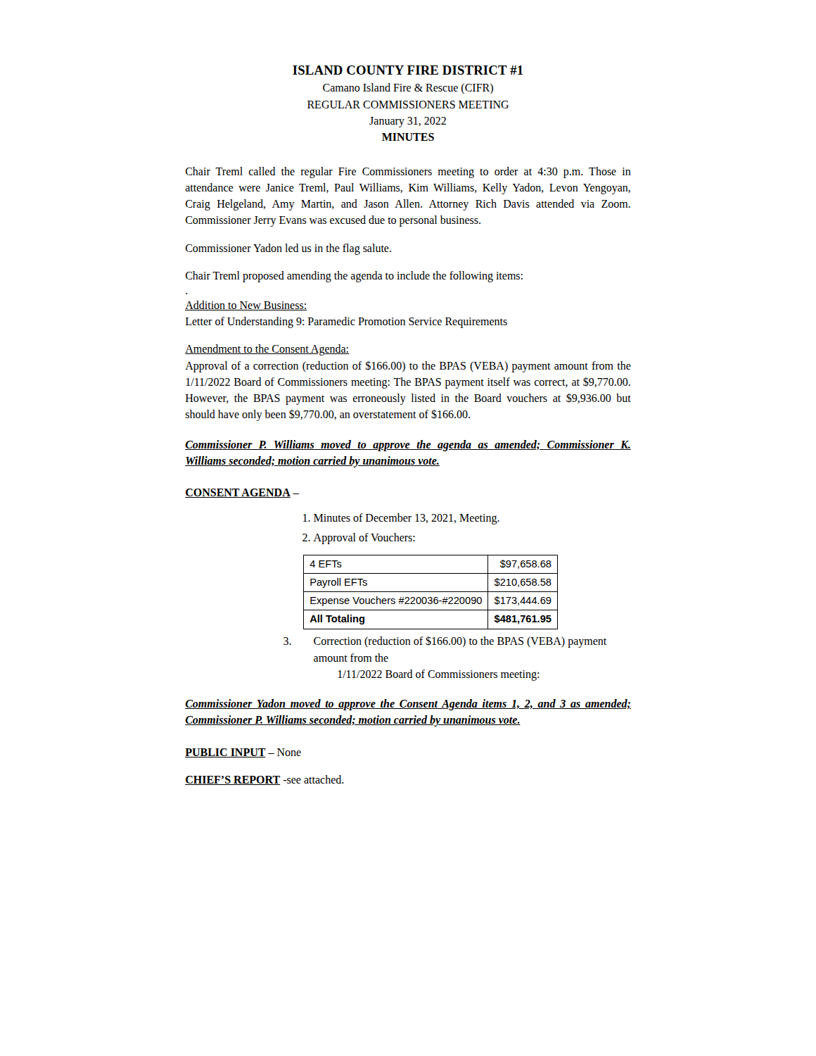ISLAND COUNTY FIRE DISTRICT #1
Camano Island Fire & Rescue (CIFR)
REGULAR COMMISSIONERS MEETING
January 31, 2022
MINUTES
Chair Treml called the regular Fire Commissioners meeting to order at 4:30 p.m. Those in attendance were Janice Treml, Paul Williams, Kim Williams, Kelly Yadon, Levon Yengoyan, Craig Helgeland, Amy Martin, and Jason Allen. Attorney Rich Davis attended via Zoom. Commissioner Jerry Evans was excused due to personal business.
Commissioner Yadon led us in the flag salute.
Chair Treml proposed amending the agenda to include the following items:
.
Addition to New Business:
Letter of Understanding 9: Paramedic Promotion Service Requirements
Amendment to the Consent Agenda:
Approval of a correction (reduction of $166.00) to the BPAS (VEBA) payment amount from the 1/11/2022 Board of Commissioners meeting: The BPAS payment itself was correct, at $9,770.00. However, the BPAS payment was erroneously listed in the Board vouchers at $9,936.00 but should have only been $9,770.00, an overstatement of $166.00.
Commissioner P. Williams moved to approve the agenda as amended; Commissioner K. Williams seconded; motion carried by unanimous vote.
CONSENT AGENDA
–
Minutes of December 13, 2021, Meeting.
Approval of Vouchers:
| 4 EFTs | $97,658.68 |
| Payroll EFTs | $210,658.58 |
| Expense Vouchers #220036-#220090 | $173,444.69 |
| All Totaling | $481,761.95 |
3. Correction (reduction of $166.00) to the BPAS (VEBA) payment amount from the 1/11/2022 Board of Commissioners meeting:
Commissioner Yadon moved to approve the Consent Agenda items 1, 2, and 3 as amended; Commissioner P. Williams seconded; motion carried by unanimous vote.
PUBLIC INPUT
– None
CHIEF’S REPORT
-see attached.